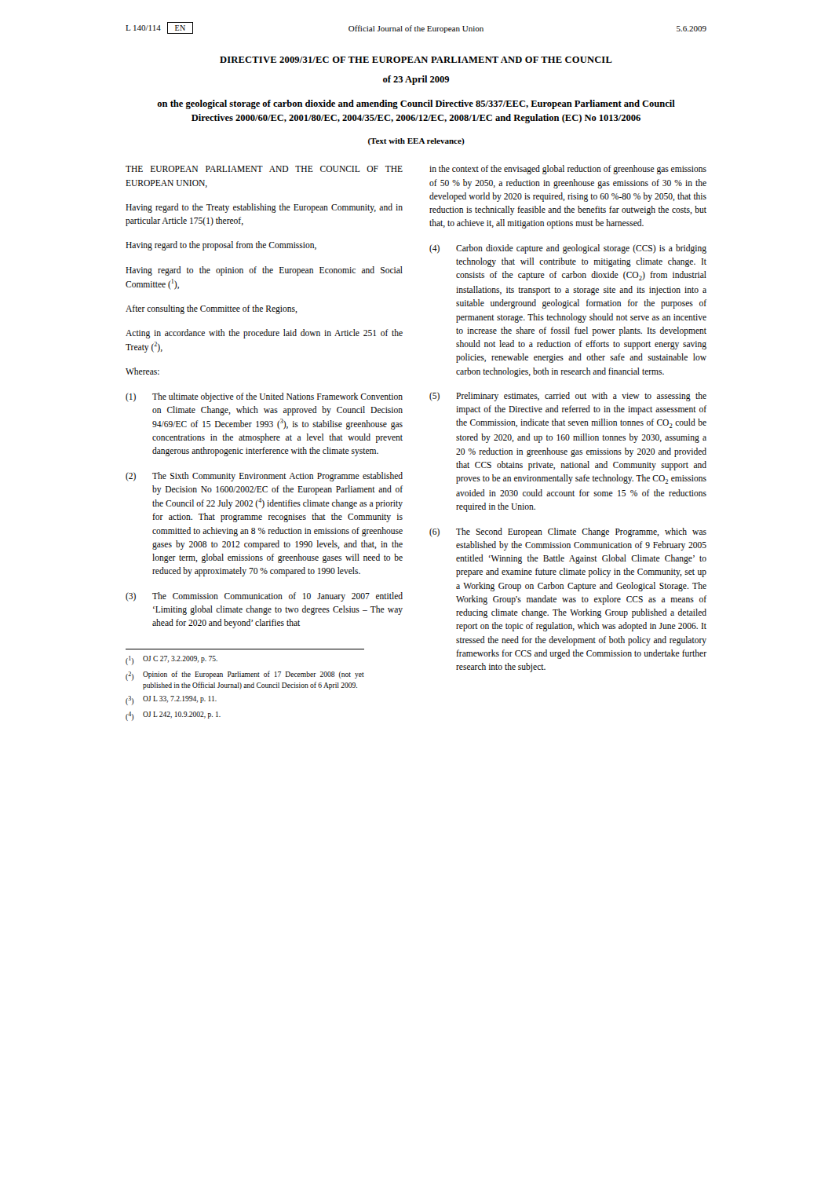L 140/114 EN
Official Journal of the European Union
5.6.2009
DIRECTIVE 2009/31/EC OF THE EUROPEAN PARLIAMENT AND OF THE COUNCIL
of 23 April 2009
on the geological storage of carbon dioxide and amending Council Directive 85/337/EEC, European Parliament and Council Directives 2000/60/EC, 2001/80/EC, 2004/35/EC, 2006/12/EC, 2008/1/EC and Regulation (EC) No 1013/2006
(Text with EEA relevance)
THE EUROPEAN PARLIAMENT AND THE COUNCIL OF THE EUROPEAN UNION,
Having regard to the Treaty establishing the European Community, and in particular Article 175(1) thereof,
Having regard to the proposal from the Commission,
Having regard to the opinion of the European Economic and Social Committee (1),
After consulting the Committee of the Regions,
Acting in accordance with the procedure laid down in Article 251 of the Treaty (2),
Whereas:
(1)
The ultimate objective of the United Nations Framework Convention on Climate Change, which was approved by Council Decision 94/69/EC of 15 December 1993 (3), is to stabilise greenhouse gas concentrations in the atmosphere at a level that would prevent dangerous anthropogenic interference with the climate system.
(2)
The Sixth Community Environment Action Programme established by Decision No 1600/2002/EC of the European Parliament and of the Council of 22 July 2002 (4) identifies climate change as a priority for action. That programme recognises that the Community is committed to achieving an 8 % reduction in emissions of greenhouse gases by 2008 to 2012 compared to 1990 levels, and that, in the longer term, global emissions of greenhouse gases will need to be reduced by approximately 70 % compared to 1990 levels.
(3)
The Commission Communication of 10 January 2007 entitled ‘Limiting global climate change to two degrees Celsius – The way ahead for 2020 and beyond’ clarifies that
(1)
OJ C 27, 3.2.2009, p. 75.
(2)
Opinion of the European Parliament of 17 December 2008 (not yet published in the Official Journal) and Council Decision of 6 April 2009.
(3)
OJ L 33, 7.2.1994, p. 11.
(4)
OJ L 242, 10.9.2002, p. 1.
in the context of the envisaged global reduction of greenhouse gas emissions of 50 % by 2050, a reduction in greenhouse gas emissions of 30 % in the developed world by 2020 is required, rising to 60 %-80 % by 2050, that this reduction is technically feasible and the benefits far outweigh the costs, but that, to achieve it, all mitigation options must be harnessed.
(4)
Carbon dioxide capture and geological storage (CCS) is a bridging technology that will contribute to mitigating climate change. It consists of the capture of carbon dioxide (CO2) from industrial installations, its transport to a storage site and its injection into a suitable underground geological formation for the purposes of permanent storage. This technology should not serve as an incentive to increase the share of fossil fuel power plants. Its development should not lead to a reduction of efforts to support energy saving policies, renewable energies and other safe and sustainable low carbon technologies, both in research and financial terms.
(5)
Preliminary estimates, carried out with a view to assessing the impact of the Directive and referred to in the impact assessment of the Commission, indicate that seven million tonnes of CO2 could be stored by 2020, and up to 160 million tonnes by 2030, assuming a 20 % reduction in greenhouse gas emissions by 2020 and provided that CCS obtains private, national and Community support and proves to be an environmentally safe technology. The CO2 emissions avoided in 2030 could account for some 15 % of the reductions required in the Union.
(6)
The Second European Climate Change Programme, which was established by the Commission Communication of 9 February 2005 entitled ‘Winning the Battle Against Global Climate Change’ to prepare and examine future climate policy in the Community, set up a Working Group on Carbon Capture and Geological Storage. The Working Group's mandate was to explore CCS as a means of reducing climate change. The Working Group published a detailed report on the topic of regulation, which was adopted in June 2006. It stressed the need for the development of both policy and regulatory frameworks for CCS and urged the Commission to undertake further research into the subject.